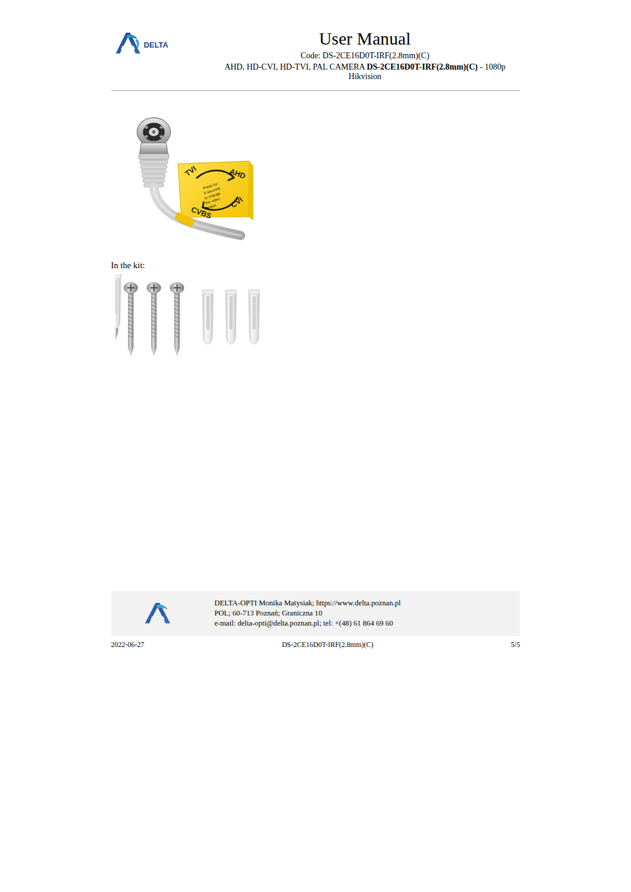DELTA
User Manual
Code: DS-2CE16D0T-IRF(2.8mm)(C)
AHD, HD-CVI, HD-TVI, PAL CAMERA DS-2CE16D0T-IRF(2.8mm)(C) - 1080p Hikvision
TVI AHD CVBS CVI Press for 5 seconds to change the video output
In the kit:
DELTA-OPTI Monika Matysiak; https://www.delta.poznan.pl
POL; 60-713 Poznań; Graniczna 10
e-mail: delta-opti@delta.poznan.pl; tel: +(48) 61 864 69 60
2022-06-27
DS-2CE16D0T-IRF(2.8mm)(C)
5/5